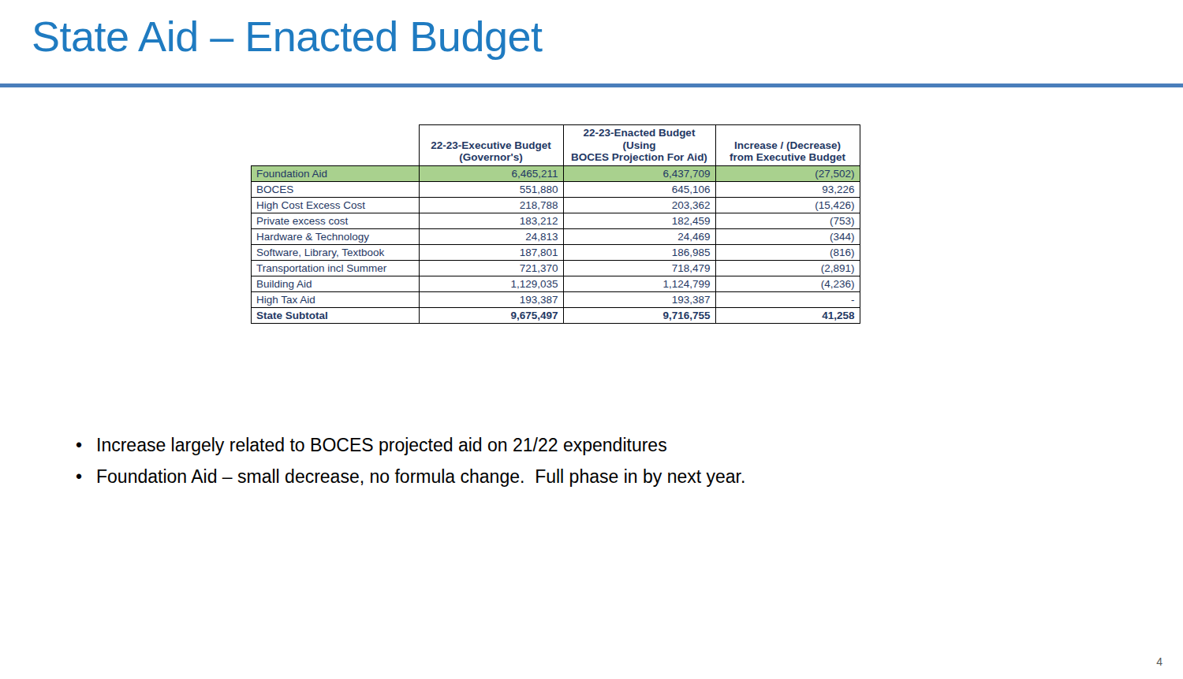State Aid – Enacted Budget
| | 22-23-Executive Budget (Governor's) | 22-23-Enacted Budget (Using BOCES Projection For Aid) | Increase / (Decrease) from Executive Budget |
| --- | --- | --- | --- |
| Foundation Aid | 6,465,211 | 6,437,709 | (27,502) |
| BOCES | 551,880 | 645,106 | 93,226 |
| High Cost Excess Cost | 218,788 | 203,362 | (15,426) |
| Private excess cost | 183,212 | 182,459 | (753) |
| Hardware & Technology | 24,813 | 24,469 | (344) |
| Software, Library, Textbook | 187,801 | 186,985 | (816) |
| Transportation incl Summer | 721,370 | 718,479 | (2,891) |
| Building Aid | 1,129,035 | 1,124,799 | (4,236) |
| High Tax Aid | 193,387 | 193,387 | - |
| State Subtotal | 9,675,497 | 9,716,755 | 41,258 |
Increase largely related to BOCES projected aid on 21/22 expenditures
Foundation Aid – small decrease, no formula change. Full phase in by next year.
4